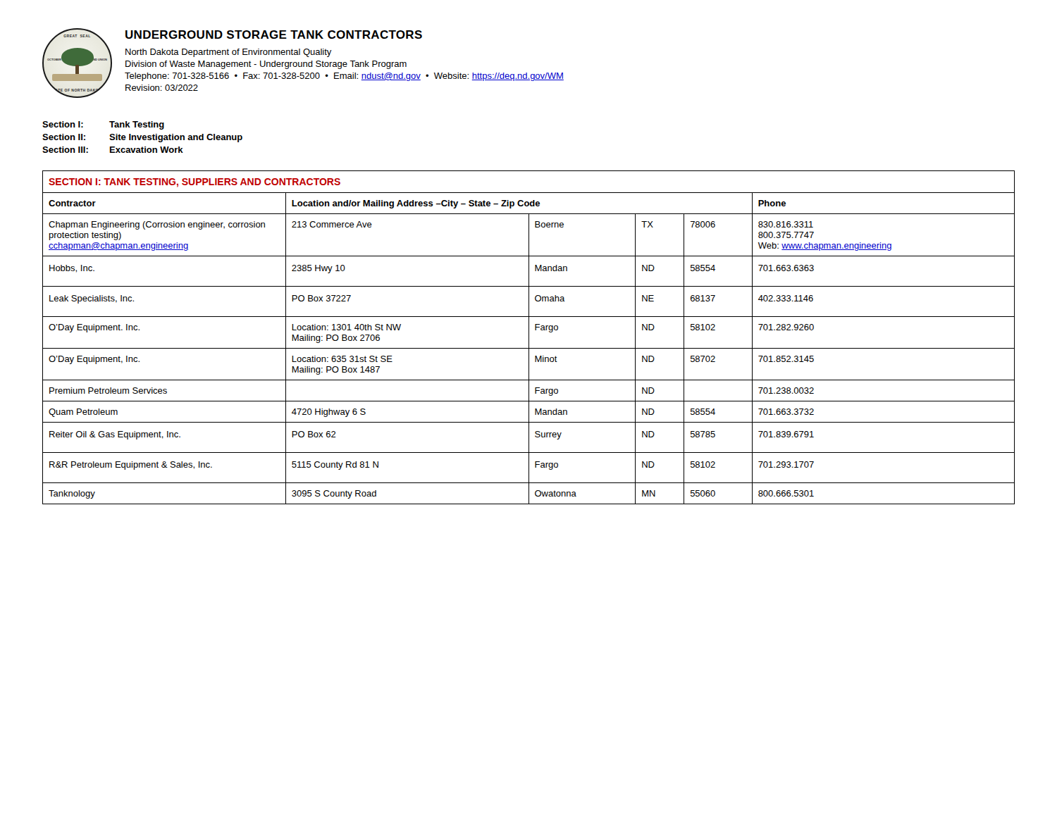GREAT SEAL
OCTOBER 1ST 1889
LIBERTY AND UNION
STATE OF NORTH DAKOTA
UNDERGROUND STORAGE TANK CONTRACTORS
North Dakota Department of Environmental Quality
Division of Waste Management - Underground Storage Tank Program
Telephone: 701-328-5166 • Fax: 701-328-5200 • Email: ndust@nd.gov • Website: https://deq.nd.gov/WM
Revision: 03/2022
Section I: Tank Testing
Section II: Site Investigation and Cleanup
Section III: Excavation Work
| SECTION I: TANK TESTING, SUPPLIERS AND CONTRACTORS |
| Contractor | Location and/or Mailing Address –City – State – Zip Code | Phone |
| Chapman Engineering (Corrosion engineer, corrosion protection testing) cchapman@chapman.engineering | 213 Commerce Ave | Boerne | TX | 78006 | 830.816.3311 800.375.7747 Web: www.chapman.engineering |
| Hobbs, Inc. | 2385 Hwy 10 | Mandan | ND | 58554 | 701.663.6363 |
| Leak Specialists, Inc. | PO Box 37227 | Omaha | NE | 68137 | 402.333.1146 |
| O’Day Equipment. Inc. | Location: 1301 40th St NW Mailing: PO Box 2706 | Fargo | ND | 58102 | 701.282.9260 |
| O’Day Equipment, Inc. | Location: 635 31st St SE Mailing: PO Box 1487 | Minot | ND | 58702 | 701.852.3145 |
| Premium Petroleum Services | | Fargo | ND | | 701.238.0032 |
| Quam Petroleum | 4720 Highway 6 S | Mandan | ND | 58554 | 701.663.3732 |
| Reiter Oil & Gas Equipment, Inc. | PO Box 62 | Surrey | ND | 58785 | 701.839.6791 |
| R&R Petroleum Equipment & Sales, Inc. | 5115 County Rd 81 N | Fargo | ND | 58102 | 701.293.1707 |
| Tanknology | 3095 S County Road | Owatonna | MN | 55060 | 800.666.5301 |